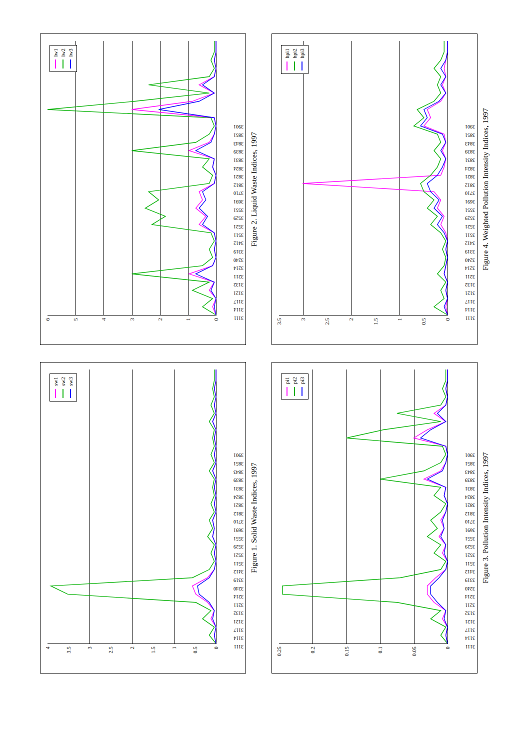sw1
sw2
sw3
4 3.5 3 2.5 2 1.5 1 0.5 0
3111 3114 3117 3121 3132 3211 3214 3240 3319 3412 3511 3521 3529 3551 3691 3710 3812 3821 3824 3831 3839 3843 3851 3901
Figure 1. Solid Waste Indices, 1997
lw1
lw2
lw3
6 5 4 3 2 1 0
3111 3114 3117 3121 3132 3211 3214 3240 3319 3412 3511 3521 3529 3551 3691 3710 3812 3821 3824 3831 3839 3843 3851 3901
Figure 2. Liquid Waste Indices, 1997
pi1
pi2
pi3
0.25 0.2 0.15 0.1 0.05 0
3111 3114 3117 3121 3132 3211 3214 3240 3319 3412 3511 3521 3529 3551 3691 3710 3812 3821 3824 3831 3839 3843 3851 3901
Figure 3. Pollution Intensity Indices, 1997
hpi1
hpi2
hpi3
3.5 3 2.5 2 1.5 1 0.5 0
3111 3114 3117 3121 3132 3211 3214 3240 3319 3412 3511 3521 3529 3551 3691 3710 3812 3821 3824 3831 3839 3843 3851 3901
Figure 4. Weighted Pollution Intensity Indices, 1997